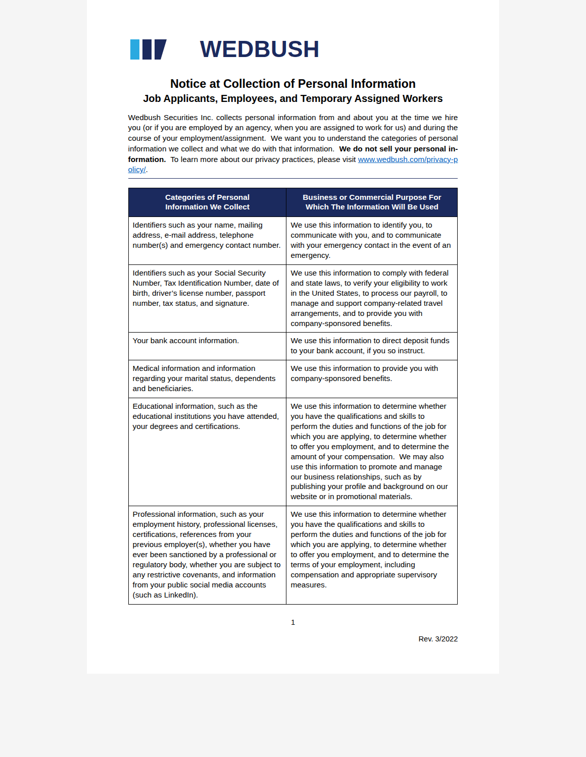WEDBUSH
Notice at Collection of Personal Information
Job Applicants, Employees, and Temporary Assigned Workers
Wedbush Securities Inc. collects personal information from and about you at the time we hire you (or if you are employed by an agency, when you are assigned to work for us) and during the course of your employment/assignment. We want you to understand the categories of personal information we collect and what we do with that information. We do not sell your personal information. To learn more about our privacy practices, please visit www.wedbush.com/privacy-policy/.
| Categories of Personal Information We Collect | Business or Commercial Purpose For Which The Information Will Be Used |
| --- | --- |
| Identifiers such as your name, mailing address, e-mail address, telephone number(s) and emergency contact number. | We use this information to identify you, to communicate with you, and to communicate with your emergency contact in the event of an emergency. |
| Identifiers such as your Social Security Number, Tax Identification Number, date of birth, driver’s license number, passport number, tax status, and signature. | We use this information to comply with federal and state laws, to verify your eligibility to work in the United States, to process our payroll, to manage and support company-related travel arrangements, and to provide you with company-sponsored benefits. |
| Your bank account information. | We use this information to direct deposit funds to your bank account, if you so instruct. |
| Medical information and information regarding your marital status, dependents and beneficiaries. | We use this information to provide you with company-sponsored benefits. |
| Educational information, such as the educational institutions you have attended, your degrees and certifications. | We use this information to determine whether you have the qualifications and skills to perform the duties and functions of the job for which you are applying, to determine whether to offer you employment, and to determine the amount of your compensation. We may also use this information to promote and manage our business relationships, such as by publishing your profile and background on our website or in promotional materials. |
| Professional information, such as your employment history, professional licenses, certifications, references from your previous employer(s), whether you have ever been sanctioned by a professional or regulatory body, whether you are subject to any restrictive covenants, and information from your public social media accounts (such as LinkedIn). | We use this information to determine whether you have the qualifications and skills to perform the duties and functions of the job for which you are applying, to determine whether to offer you employment, and to determine the terms of your employment, including compensation and appropriate supervisory measures. |
1
Rev. 3/2022